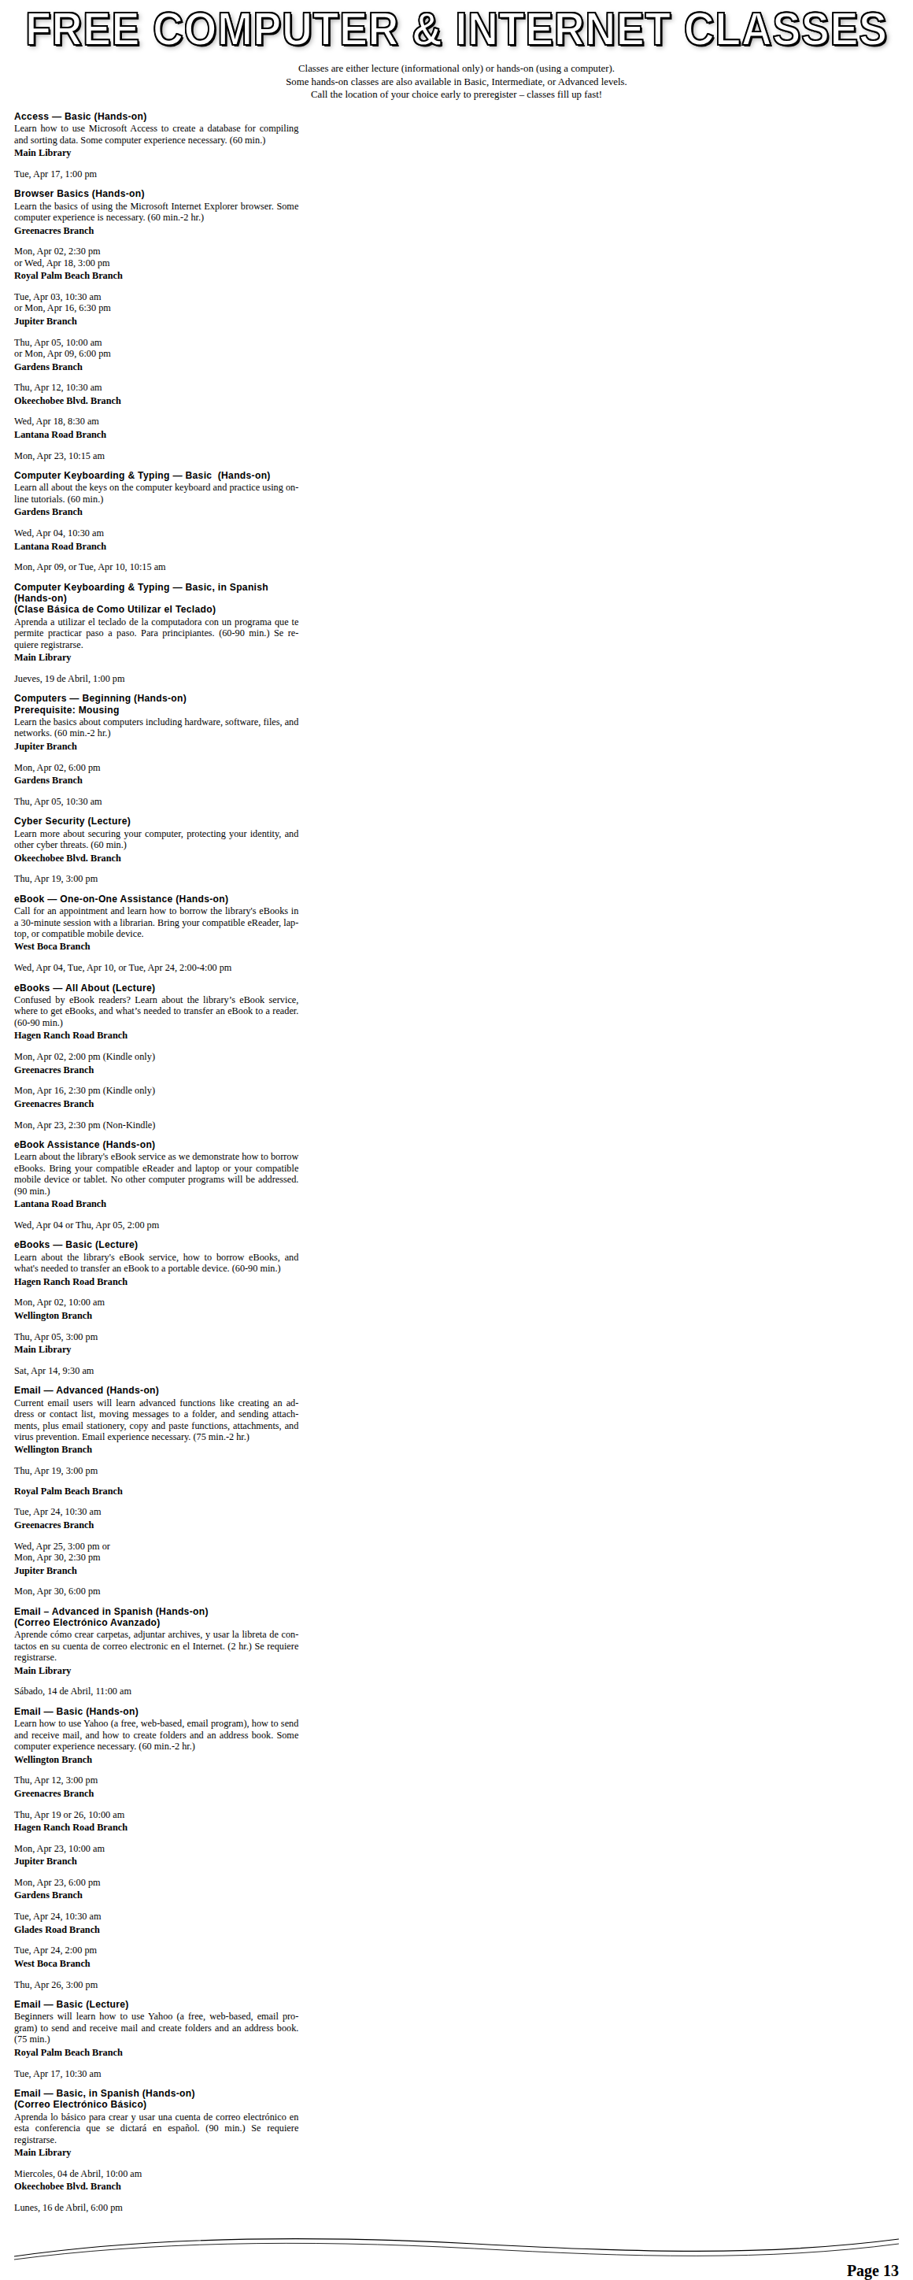Free Computer & Internet Classes
Classes are either lecture (informational only) or hands-on (using a computer).
Some hands-on classes are also available in Basic, Intermediate, or Advanced levels.
Call the location of your choice early to preregister – classes fill up fast!
Access — Basic (Hands-on)
Learn how to use Microsoft Access to create a database for compiling and sorting data. Some computer experience necessary. (60 min.)
Main Library
Tue, Apr 17, 1:00 pm
Browser Basics (Hands-on)
Learn the basics of using the Microsoft Internet Explorer browser. Some computer experience is necessary. (60 min.-2 hr.)
Greenacres Branch
Mon, Apr 02, 2:30 pm
or Wed, Apr 18, 3:00 pm
Royal Palm Beach Branch
Tue, Apr 03, 10:30 am
or Mon, Apr 16, 6:30 pm
Jupiter Branch
Thu, Apr 05, 10:00 am
or Mon, Apr 09, 6:00 pm
Gardens Branch
Thu, Apr 12, 10:30 am
Okeechobee Blvd. Branch
Wed, Apr 18, 8:30 am
Lantana Road Branch
Mon, Apr 23, 10:15 am
Computer Keyboarding & Typing — Basic (Hands-on)
Learn all about the keys on the computer keyboard and practice using online tutorials. (60 min.)
Gardens Branch
Wed, Apr 04, 10:30 am
Lantana Road Branch
Mon, Apr 09, or Tue, Apr 10, 10:15 am
Computer Keyboarding & Typing — Basic, in Spanish (Hands-on)
(Clase Básica de Como Utilizar el Teclado)
Aprenda a utilizar el teclado de la computadora con un programa que te permite practicar paso a paso. Para principiantes. (60-90 min.) Se requiere registrarse.
Main Library
Jueves, 19 de Abril, 1:00 pm
Computers — Beginning (Hands-on)
Prerequisite: Mousing
Learn the basics about computers including hardware, software, files, and networks. (60 min.-2 hr.)
Jupiter Branch
Mon, Apr 02, 6:00 pm
Gardens Branch
Thu, Apr 05, 10:30 am
Cyber Security (Lecture)
Learn more about securing your computer, protecting your identity, and other cyber threats. (60 min.)
Okeechobee Blvd. Branch
Thu, Apr 19, 3:00 pm
eBook — One-on-One Assistance (Hands-on)
Call for an appointment and learn how to borrow the library's eBooks in a 30-minute session with a librarian. Bring your compatible eReader, laptop, or compatible mobile device.
West Boca Branch
Wed, Apr 04, Tue, Apr 10, or Tue, Apr 24, 2:00-4:00 pm
eBooks — All About (Lecture)
Confused by eBook readers? Learn about the library’s eBook service, where to get eBooks, and what’s needed to transfer an eBook to a reader. (60-90 min.)
Hagen Ranch Road Branch
Mon, Apr 02, 2:00 pm (Kindle only)
Greenacres Branch
Mon, Apr 16, 2:30 pm (Kindle only)
Greenacres Branch
Mon, Apr 23, 2:30 pm (Non-Kindle)
eBook Assistance (Hands-on)
Learn about the library's eBook service as we demonstrate how to borrow eBooks. Bring your compatible eReader and laptop or your compatible mobile device or tablet. No other computer programs will be addressed. (90 min.)
Lantana Road Branch
Wed, Apr 04 or Thu, Apr 05, 2:00 pm
eBooks — Basic (Lecture)
Learn about the library's eBook service, how to borrow eBooks, and what's needed to transfer an eBook to a portable device. (60-90 min.)
Hagen Ranch Road Branch
Mon, Apr 02, 10:00 am
Wellington Branch
Thu, Apr 05, 3:00 pm
Main Library
Sat, Apr 14, 9:30 am
Email — Advanced (Hands-on)
Current email users will learn advanced functions like creating an address or contact list, moving messages to a folder, and sending attachments, plus email stationery, copy and paste functions, attachments, and virus prevention. Email experience necessary. (75 min.-2 hr.)
Wellington Branch
Thu, Apr 19, 3:00 pm
Royal Palm Beach Branch
Tue, Apr 24, 10:30 am
Greenacres Branch
Wed, Apr 25, 3:00 pm or
Mon, Apr 30, 2:30 pm
Jupiter Branch
Mon, Apr 30, 6:00 pm
Email – Advanced in Spanish (Hands-on)
(Correo Electrónico Avanzado)
Aprende cómo crear carpetas, adjuntar archives, y usar la libreta de contactos en su cuenta de correo electronic en el Internet. (2 hr.) Se requiere registrarse.
Main Library
Sábado, 14 de Abril, 11:00 am
Email — Basic (Hands-on)
Learn how to use Yahoo (a free, web-based, email program), how to send and receive mail, and how to create folders and an address book. Some computer experience necessary. (60 min.-2 hr.)
Wellington Branch
Thu, Apr 12, 3:00 pm
Greenacres Branch
Thu, Apr 19 or 26, 10:00 am
Hagen Ranch Road Branch
Mon, Apr 23, 10:00 am
Jupiter Branch
Mon, Apr 23, 6:00 pm
Gardens Branch
Tue, Apr 24, 10:30 am
Glades Road Branch
Tue, Apr 24, 2:00 pm
West Boca Branch
Thu, Apr 26, 3:00 pm
Email — Basic (Lecture)
Beginners will learn how to use Yahoo (a free, web-based, email program) to send and receive mail and create folders and an address book. (75 min.)
Royal Palm Beach Branch
Tue, Apr 17, 10:30 am
Email — Basic, in Spanish (Hands-on)
(Correo Electrónico Básico)
Aprenda lo básico para crear y usar una cuenta de correo electrónico en esta conferencia que se dictará en español. (90 min.) Se requiere registrarse.
Main Library
Miercoles, 04 de Abril, 10:00 am
Okeechobee Blvd. Branch
Lunes, 16 de Abril, 6:00 pm
Page 13